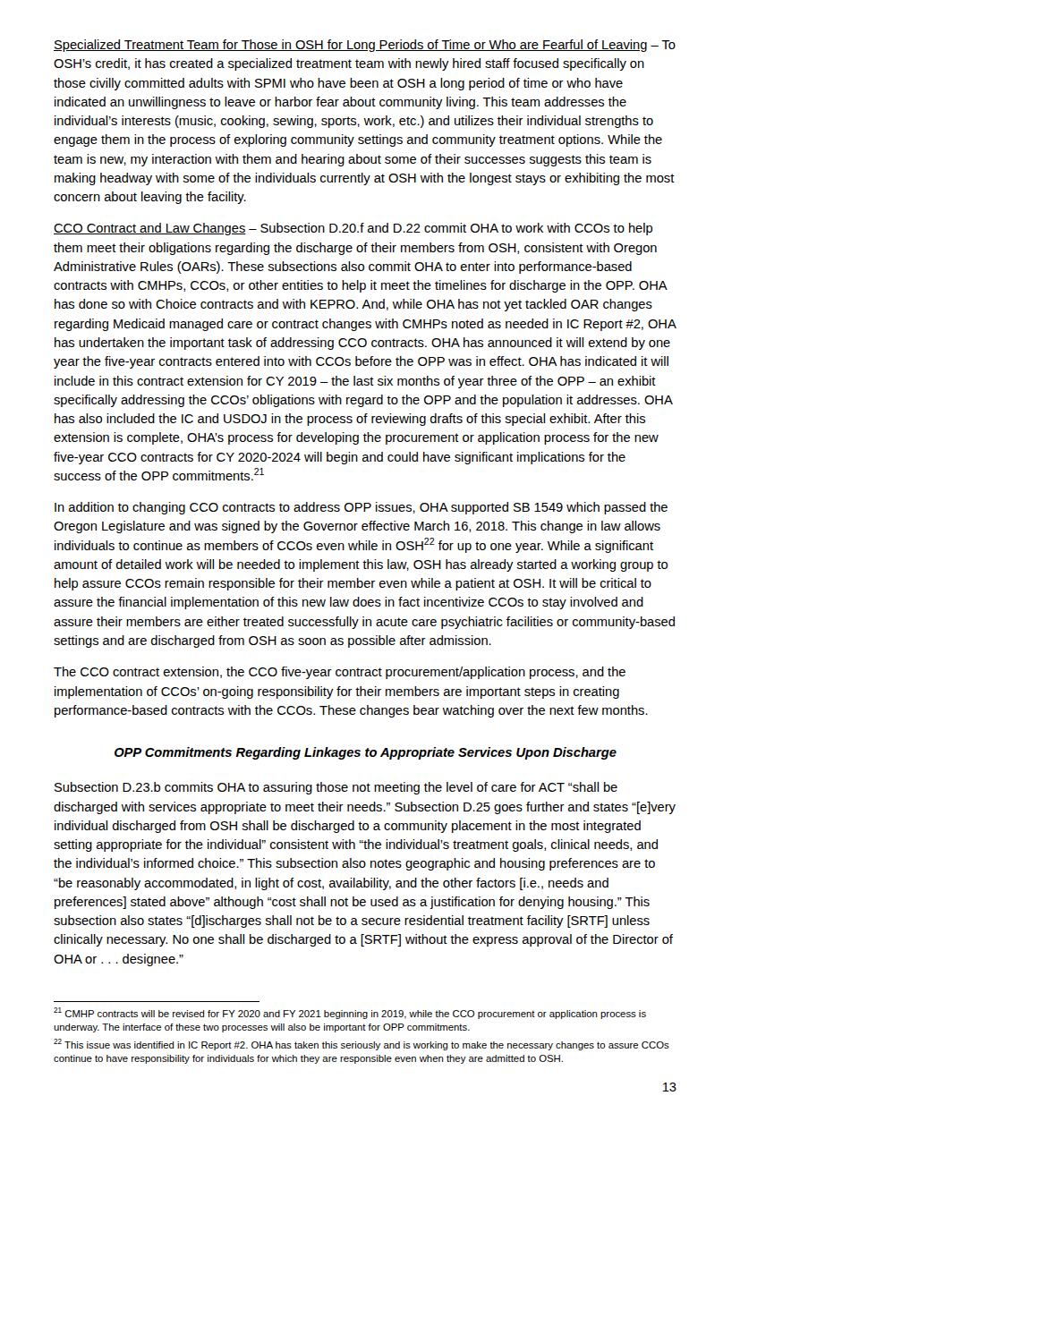Specialized Treatment Team for Those in OSH for Long Periods of Time or Who are Fearful of Leaving – To OSH’s credit, it has created a specialized treatment team with newly hired staff focused specifically on those civilly committed adults with SPMI who have been at OSH a long period of time or who have indicated an unwillingness to leave or harbor fear about community living. This team addresses the individual’s interests (music, cooking, sewing, sports, work, etc.) and utilizes their individual strengths to engage them in the process of exploring community settings and community treatment options. While the team is new, my interaction with them and hearing about some of their successes suggests this team is making headway with some of the individuals currently at OSH with the longest stays or exhibiting the most concern about leaving the facility.
CCO Contract and Law Changes – Subsection D.20.f and D.22 commit OHA to work with CCOs to help them meet their obligations regarding the discharge of their members from OSH, consistent with Oregon Administrative Rules (OARs). These subsections also commit OHA to enter into performance-based contracts with CMHPs, CCOs, or other entities to help it meet the timelines for discharge in the OPP. OHA has done so with Choice contracts and with KEPRO. And, while OHA has not yet tackled OAR changes regarding Medicaid managed care or contract changes with CMHPs noted as needed in IC Report #2, OHA has undertaken the important task of addressing CCO contracts. OHA has announced it will extend by one year the five-year contracts entered into with CCOs before the OPP was in effect. OHA has indicated it will include in this contract extension for CY 2019 – the last six months of year three of the OPP – an exhibit specifically addressing the CCOs’ obligations with regard to the OPP and the population it addresses. OHA has also included the IC and USDOJ in the process of reviewing drafts of this special exhibit. After this extension is complete, OHA’s process for developing the procurement or application process for the new five-year CCO contracts for CY 2020-2024 will begin and could have significant implications for the success of the OPP commitments.21
In addition to changing CCO contracts to address OPP issues, OHA supported SB 1549 which passed the Oregon Legislature and was signed by the Governor effective March 16, 2018. This change in law allows individuals to continue as members of CCOs even while in OSH22 for up to one year. While a significant amount of detailed work will be needed to implement this law, OSH has already started a working group to help assure CCOs remain responsible for their member even while a patient at OSH. It will be critical to assure the financial implementation of this new law does in fact incentivize CCOs to stay involved and assure their members are either treated successfully in acute care psychiatric facilities or community-based settings and are discharged from OSH as soon as possible after admission.
The CCO contract extension, the CCO five-year contract procurement/application process, and the implementation of CCOs’ on-going responsibility for their members are important steps in creating performance-based contracts with the CCOs. These changes bear watching over the next few months.
OPP Commitments Regarding Linkages to Appropriate Services Upon Discharge
Subsection D.23.b commits OHA to assuring those not meeting the level of care for ACT “shall be discharged with services appropriate to meet their needs.” Subsection D.25 goes further and states “[e]very individual discharged from OSH shall be discharged to a community placement in the most integrated setting appropriate for the individual” consistent with “the individual’s treatment goals, clinical needs, and the individual’s informed choice.” This subsection also notes geographic and housing preferences are to “be reasonably accommodated, in light of cost, availability, and the other factors [i.e., needs and preferences] stated above” although “cost shall not be used as a justification for denying housing.” This subsection also states “[d]ischarges shall not be to a secure residential treatment facility [SRTF] unless clinically necessary. No one shall be discharged to a [SRTF] without the express approval of the Director of OHA or . . . designee.”
21 CMHP contracts will be revised for FY 2020 and FY 2021 beginning in 2019, while the CCO procurement or application process is underway. The interface of these two processes will also be important for OPP commitments.
22 This issue was identified in IC Report #2. OHA has taken this seriously and is working to make the necessary changes to assure CCOs continue to have responsibility for individuals for which they are responsible even when they are admitted to OSH.
13